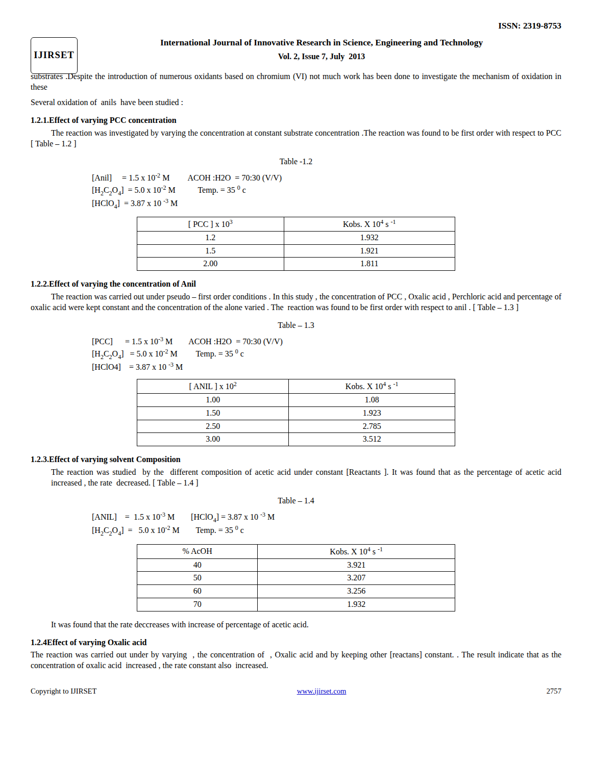ISSN: 2319-8753
IJIRSET
International Journal of Innovative Research in Science, Engineering and Technology
Vol. 2, Issue 7, July 2013
substrates .Despite the introduction of numerous oxidants based on chromium (VI) not much work has been done to investigate the mechanism of oxidation in these
Several oxidation of anils have been studied :
1.2.1.Effect of varying PCC concentration
The reaction was investigated by varying the concentration at constant substrate concentration .The reaction was found to be first order with respect to PCC [ Table – 1.2 ]
Table -1.2
[Anil] = 1.5 x 10-2 M ACOH :H2O = 70:30 (V/V)
[H2C2O4] = 5.0 x 10-2 M Temp. = 35 0 c
[HClO4] = 3.87 x 10 -3 M
| [ PCC ] x 10 3 | Kobs. X 10 4 s -1 |
| --- | --- |
| 1.2 | 1.932 |
| 1.5 | 1.921 |
| 2.00 | 1.811 |
1.2.2.Effect of varying the concentration of Anil
The reaction was carried out under pseudo – first order conditions . In this study , the concentration of PCC , Oxalic acid , Perchloric acid and percentage of oxalic acid were kept constant and the concentration of the alone varied . The reaction was found to be first order with respect to anil . [ Table – 1.3 ]
Table – 1.3
[PCC] = 1.5 x 10-3 M ACOH :H2O = 70:30 (V/V)
[H2C2O4] = 5.0 x 10-2 M Temp. = 35 0 c
[HClO4] = 3.87 x 10 -3 M
| [ ANIL ] x 10 2 | Kobs. X 10 4 s -1 |
| --- | --- |
| 1.00 | 1.08 |
| 1.50 | 1.923 |
| 2.50 | 2.785 |
| 3.00 | 3.512 |
1.2.3.Effect of varying solvent Composition
The reaction was studied by the different composition of acetic acid under constant [Reactants ]. It was found that as the percentage of acetic acid increased , the rate decreased. [ Table – 1.4 ]
Table – 1.4
[ANIL] = 1.5 x 10-3 M [HClO4] = 3.87 x 10 -3 M
[H2C2O4] = 5.0 x 10-2 M Temp. = 35 0 c
| % AcOH | Kobs. X 10 4 s -1 |
| --- | --- |
| 40 | 3.921 |
| 50 | 3.207 |
| 60 | 3.256 |
| 70 | 1.932 |
It was found that the rate deccreases with increase of percentage of acetic acid.
1.2.4Effect of varying Oxalic acid
The reaction was carried out under by varying , the concentration of , Oxalic acid and by keeping other [reactans] constant. . The result indicate that as the concentration of oxalic acid increased , the rate constant also increased.
Copyright to IJIRSET www.ijirset.com 2757